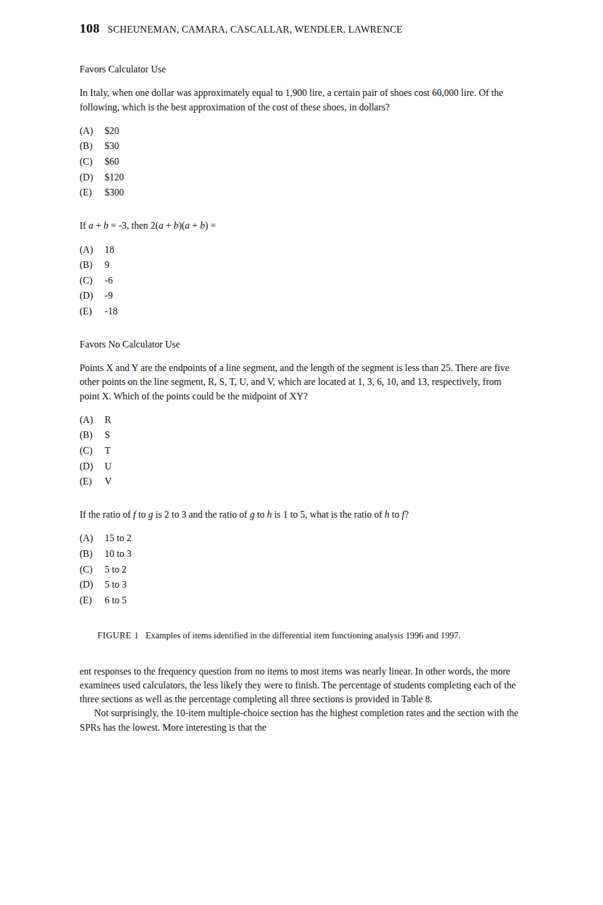108 SCHEUNEMAN, CAMARA, CASCALLAR, WENDLER, LAWRENCE
Favors Calculator Use
In Italy, when one dollar was approximately equal to 1,900 lire, a certain pair of shoes cost 60,000 lire. Of the following, which is the best approximation of the cost of these shoes, in dollars?
(A)$20
(B)$30
(C)$60
(D)$120
(E)$300
If a + b = -3, then 2(a + b)(a + b) =
(A) 18
(B) 9
(C)-6
(D)-9
(E)-18
Favors No Calculator Use
Points X and Y are the endpoints of a line segment, and the length of the segment is less than 25. There are five other points on the line segment, R, S, T, U, and V, which are located at 1, 3, 6, 10, and 13, respectively, from point X. Which of the points could be the midpoint of XY?
(A) R
(B) S
(C) T
(D) U
(E) V
If the ratio of f to g is 2 to 3 and the ratio of g to h is 1 to 5, what is the ratio of h to f?
(A) 15 to 2
(B) 10 to 3
(C) 5 to 2
(D) 5 to 3
(E) 6 to 5
FIGURE 1 Examples of items identified in the differential item functioning analysis 1996 and 1997.
ent responses to the frequency question from no items to most items was nearly linear. In other words, the more examinees used calculators, the less likely they were to finish. The percentage of students completing each of the three sections as well as the percentage completing all three sections is provided in Table 8.
Not surprisingly, the 10-item multiple-choice section has the highest completion rates and the section with the SPRs has the lowest. More interesting is that the